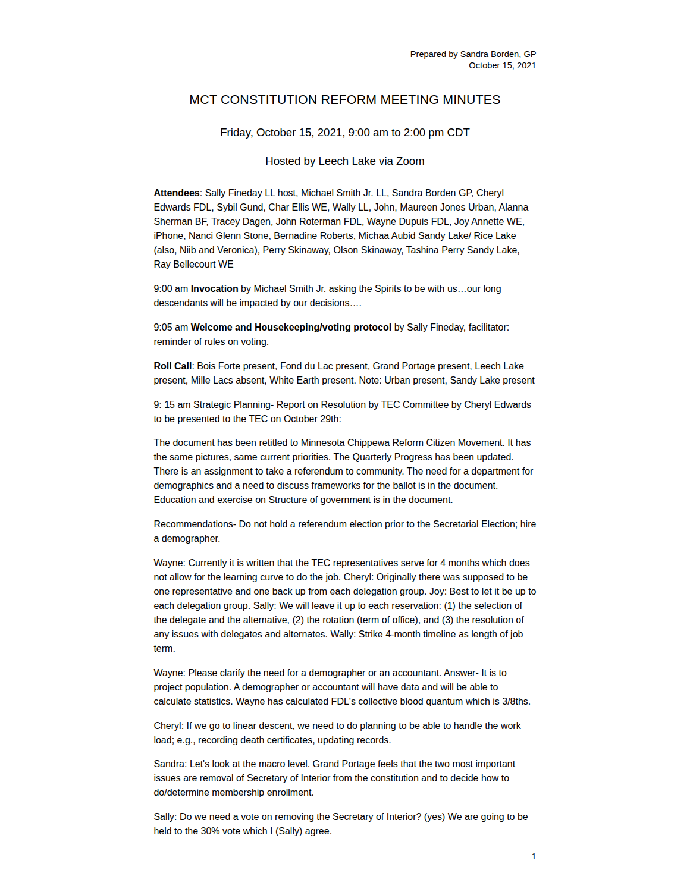Prepared by Sandra Borden, GP
October 15, 2021
MCT CONSTITUTION REFORM MEETING MINUTES
Friday, October 15, 2021, 9:00 am to 2:00 pm CDT
Hosted by Leech Lake via Zoom
Attendees: Sally Fineday LL host, Michael Smith Jr. LL, Sandra Borden GP, Cheryl Edwards FDL, Sybil Gund, Char Ellis WE, Wally LL, John, Maureen Jones Urban, Alanna Sherman BF, Tracey Dagen, John Roterman FDL, Wayne Dupuis FDL, Joy Annette WE, iPhone, Nanci Glenn Stone, Bernadine Roberts, Michaa Aubid Sandy Lake/ Rice Lake (also, Niib and Veronica), Perry Skinaway, Olson Skinaway, Tashina Perry Sandy Lake, Ray Bellecourt WE
9:00 am Invocation by Michael Smith Jr. asking the Spirits to be with us…our long descendants will be impacted by our decisions….
9:05 am Welcome and Housekeeping/voting protocol by Sally Fineday, facilitator: reminder of rules on voting.
Roll Call: Bois Forte present, Fond du Lac present, Grand Portage present, Leech Lake present, Mille Lacs absent, White Earth present. Note: Urban present, Sandy Lake present
9: 15 am Strategic Planning- Report on Resolution by TEC Committee by Cheryl Edwards to be presented to the TEC on October 29th:
The document has been retitled to Minnesota Chippewa Reform Citizen Movement. It has the same pictures, same current priorities. The Quarterly Progress has been updated. There is an assignment to take a referendum to community. The need for a department for demographics and a need to discuss frameworks for the ballot is in the document. Education and exercise on Structure of government is in the document.
Recommendations- Do not hold a referendum election prior to the Secretarial Election; hire a demographer.
Wayne: Currently it is written that the TEC representatives serve for 4 months which does not allow for the learning curve to do the job. Cheryl: Originally there was supposed to be one representative and one back up from each delegation group. Joy: Best to let it be up to each delegation group. Sally: We will leave it up to each reservation: (1) the selection of the delegate and the alternative, (2) the rotation (term of office), and (3) the resolution of any issues with delegates and alternates. Wally: Strike 4-month timeline as length of job term.
Wayne: Please clarify the need for a demographer or an accountant. Answer- It is to project population. A demographer or accountant will have data and will be able to calculate statistics. Wayne has calculated FDL's collective blood quantum which is 3/8ths.
Cheryl: If we go to linear descent, we need to do planning to be able to handle the work load; e.g., recording death certificates, updating records.
Sandra: Let's look at the macro level. Grand Portage feels that the two most important issues are removal of Secretary of Interior from the constitution and to decide how to do/determine membership enrollment.
Sally: Do we need a vote on removing the Secretary of Interior? (yes) We are going to be held to the 30% vote which I (Sally) agree.
1